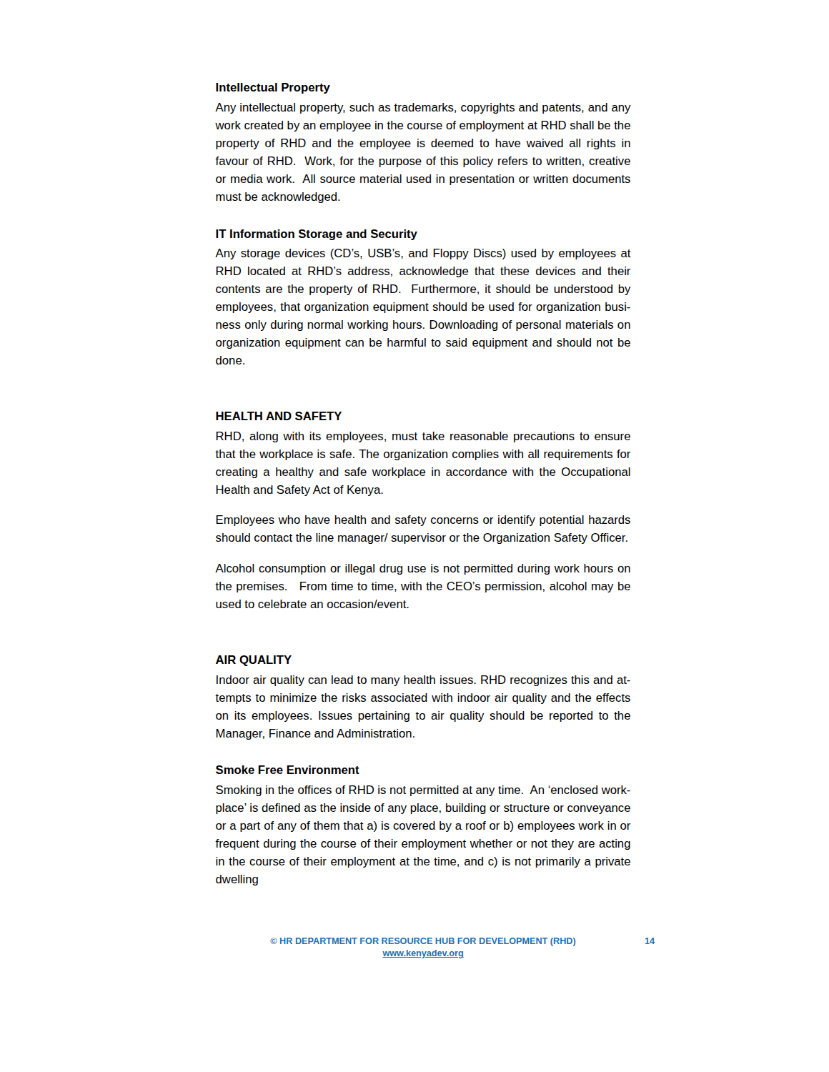Intellectual Property
Any intellectual property, such as trademarks, copyrights and patents, and any work created by an employee in the course of employment at RHD shall be the property of RHD and the employee is deemed to have waived all rights in favour of RHD. Work, for the purpose of this policy refers to written, creative or media work. All source material used in presentation or written documents must be acknowledged.
IT Information Storage and Security
Any storage devices (CD’s, USB’s, and Floppy Discs) used by employees at RHD located at RHD’s address, acknowledge that these devices and their contents are the property of RHD. Furthermore, it should be understood by employees, that organization equipment should be used for organization business only during normal working hours. Downloading of personal materials on organization equipment can be harmful to said equipment and should not be done.
HEALTH AND SAFETY
RHD, along with its employees, must take reasonable precautions to ensure that the workplace is safe. The organization complies with all requirements for creating a healthy and safe workplace in accordance with the Occupational Health and Safety Act of Kenya.
Employees who have health and safety concerns or identify potential hazards should contact the line manager/ supervisor or the Organization Safety Officer.
Alcohol consumption or illegal drug use is not permitted during work hours on the premises. From time to time, with the CEO’s permission, alcohol may be used to celebrate an occasion/event.
AIR QUALITY
Indoor air quality can lead to many health issues. RHD recognizes this and attempts to minimize the risks associated with indoor air quality and the effects on its employees. Issues pertaining to air quality should be reported to the Manager, Finance and Administration.
Smoke Free Environment
Smoking in the offices of RHD is not permitted at any time. An ‘enclosed workplace’ is defined as the inside of any place, building or structure or conveyance or a part of any of them that a) is covered by a roof or b) employees work in or frequent during the course of their employment whether or not they are acting in the course of their employment at the time, and c) is not primarily a private dwelling
© HR DEPARTMENT FOR RESOURCE HUB FOR DEVELOPMENT (RHD)14
www.kenyadev.org